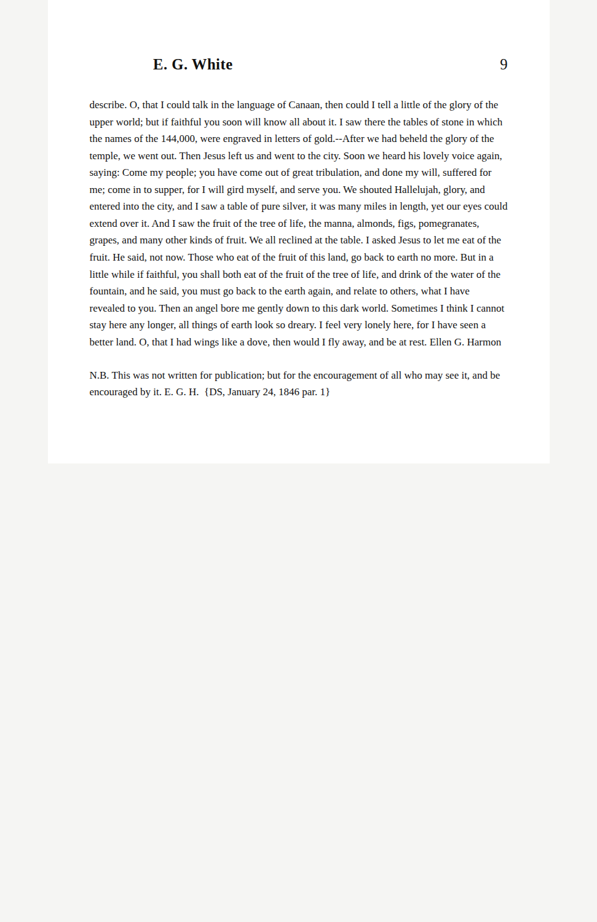E. G. White
9
describe. O, that I could talk in the language of Canaan, then could I tell a little of the glory of the upper world; but if faithful you soon will know all about it. I saw there the tables of stone in which the names of the 144,000, were engraved in letters of gold.--After we had beheld the glory of the temple, we went out. Then Jesus left us and went to the city. Soon we heard his lovely voice again, saying: Come my people; you have come out of great tribulation, and done my will, suffered for me; come in to supper, for I will gird myself, and serve you. We shouted Hallelujah, glory, and entered into the city, and I saw a table of pure silver, it was many miles in length, yet our eyes could extend over it. And I saw the fruit of the tree of life, the manna, almonds, figs, pomegranates, grapes, and many other kinds of fruit. We all reclined at the table. I asked Jesus to let me eat of the fruit. He said, not now. Those who eat of the fruit of this land, go back to earth no more. But in a little while if faithful, you shall both eat of the fruit of the tree of life, and drink of the water of the fountain, and he said, you must go back to the earth again, and relate to others, what I have revealed to you. Then an angel bore me gently down to this dark world. Sometimes I think I cannot stay here any longer, all things of earth look so dreary. I feel very lonely here, for I have seen a better land. O, that I had wings like a dove, then would I fly away, and be at rest. Ellen G. Harmon
N.B. This was not written for publication; but for the encouragement of all who may see it, and be encouraged by it. E. G. H. {DS, January 24, 1846 par. 1}